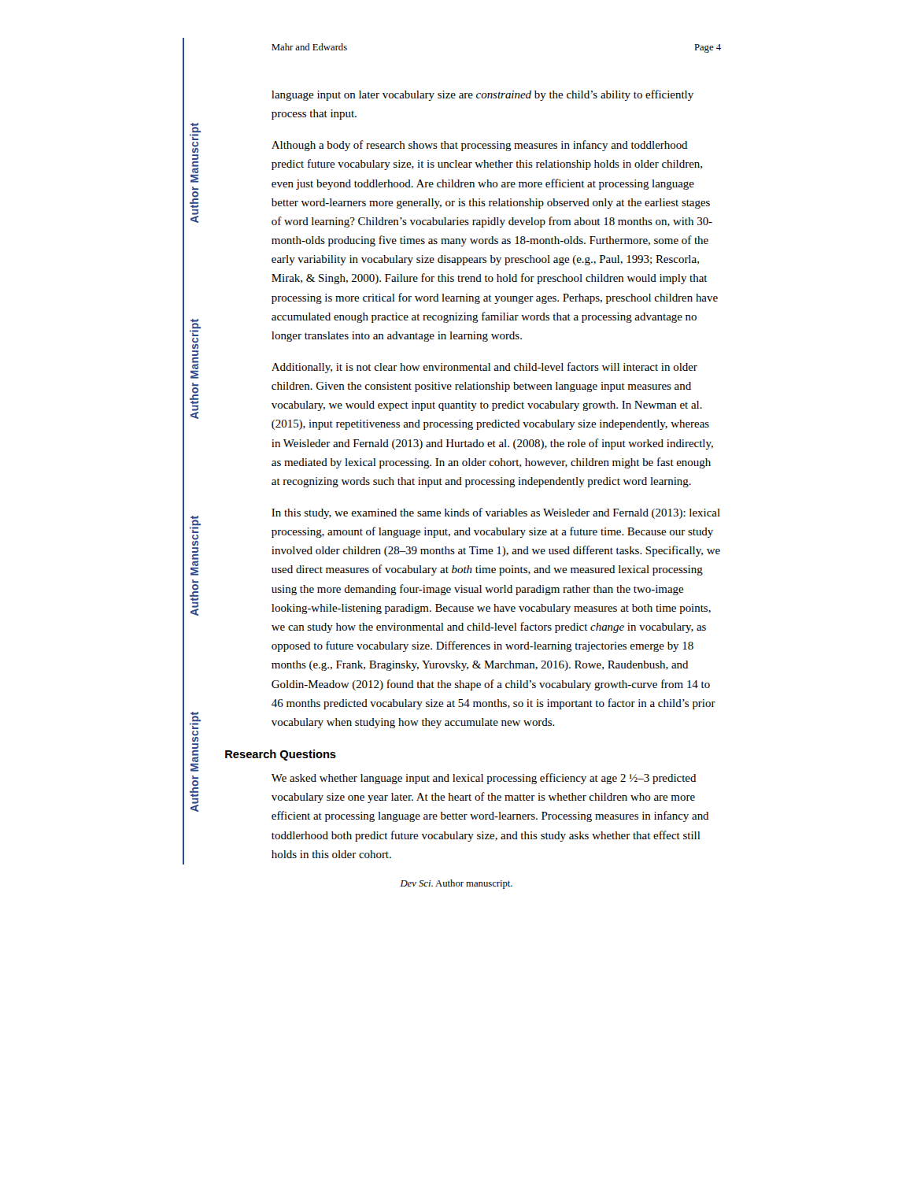Author Manuscript
Author Manuscript
Author Manuscript
Author Manuscript
Mahr and Edwards Page 4
language input on later vocabulary size are constrained by the child’s ability to efficiently process that input.
Although a body of research shows that processing measures in infancy and toddlerhood predict future vocabulary size, it is unclear whether this relationship holds in older children, even just beyond toddlerhood. Are children who are more efficient at processing language better word-learners more generally, or is this relationship observed only at the earliest stages of word learning? Children’s vocabularies rapidly develop from about 18 months on, with 30-month-olds producing five times as many words as 18-month-olds. Furthermore, some of the early variability in vocabulary size disappears by preschool age (e.g., Paul, 1993; Rescorla, Mirak, & Singh, 2000). Failure for this trend to hold for preschool children would imply that processing is more critical for word learning at younger ages. Perhaps, preschool children have accumulated enough practice at recognizing familiar words that a processing advantage no longer translates into an advantage in learning words.
Additionally, it is not clear how environmental and child-level factors will interact in older children. Given the consistent positive relationship between language input measures and vocabulary, we would expect input quantity to predict vocabulary growth. In Newman et al. (2015), input repetitiveness and processing predicted vocabulary size independently, whereas in Weisleder and Fernald (2013) and Hurtado et al. (2008), the role of input worked indirectly, as mediated by lexical processing. In an older cohort, however, children might be fast enough at recognizing words such that input and processing independently predict word learning.
In this study, we examined the same kinds of variables as Weisleder and Fernald (2013): lexical processing, amount of language input, and vocabulary size at a future time. Because our study involved older children (28–39 months at Time 1), and we used different tasks. Specifically, we used direct measures of vocabulary at both time points, and we measured lexical processing using the more demanding four-image visual world paradigm rather than the two-image looking-while-listening paradigm. Because we have vocabulary measures at both time points, we can study how the environmental and child-level factors predict change in vocabulary, as opposed to future vocabulary size. Differences in word-learning trajectories emerge by 18 months (e.g., Frank, Braginsky, Yurovsky, & Marchman, 2016). Rowe, Raudenbush, and Goldin-Meadow (2012) found that the shape of a child’s vocabulary growth-curve from 14 to 46 months predicted vocabulary size at 54 months, so it is important to factor in a child’s prior vocabulary when studying how they accumulate new words.
Research Questions
We asked whether language input and lexical processing efficiency at age 2 ½–3 predicted vocabulary size one year later. At the heart of the matter is whether children who are more efficient at processing language are better word-learners. Processing measures in infancy and toddlerhood both predict future vocabulary size, and this study asks whether that effect still holds in this older cohort.
Dev Sci. Author manuscript.